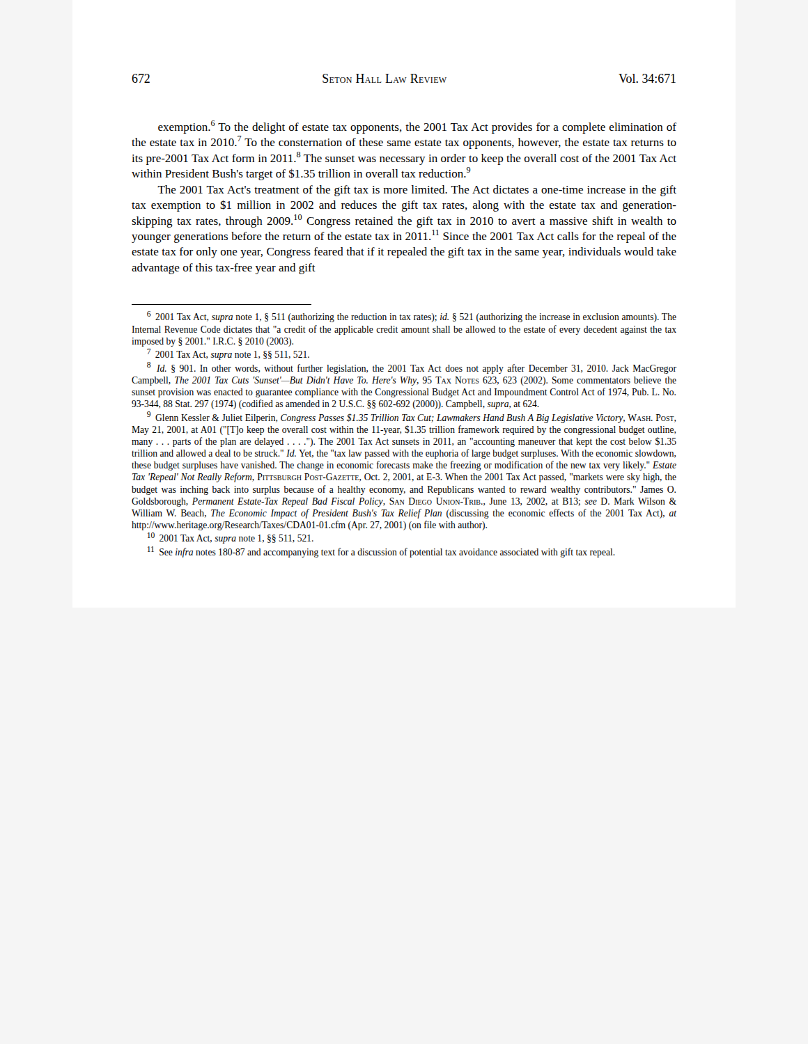672 Seton Hall Law Review Vol. 34:671
exemption.6 To the delight of estate tax opponents, the 2001 Tax Act provides for a complete elimination of the estate tax in 2010.7 To the consternation of these same estate tax opponents, however, the estate tax returns to its pre-2001 Tax Act form in 2011.8 The sunset was necessary in order to keep the overall cost of the 2001 Tax Act within President Bush's target of $1.35 trillion in overall tax reduction.9
The 2001 Tax Act's treatment of the gift tax is more limited. The Act dictates a one-time increase in the gift tax exemption to $1 million in 2002 and reduces the gift tax rates, along with the estate tax and generation-skipping tax rates, through 2009.10 Congress retained the gift tax in 2010 to avert a massive shift in wealth to younger generations before the return of the estate tax in 2011.11 Since the 2001 Tax Act calls for the repeal of the estate tax for only one year, Congress feared that if it repealed the gift tax in the same year, individuals would take advantage of this tax-free year and gift
6 2001 Tax Act, supra note 1, § 511 (authorizing the reduction in tax rates); id. § 521 (authorizing the increase in exclusion amounts). The Internal Revenue Code dictates that "a credit of the applicable credit amount shall be allowed to the estate of every decedent against the tax imposed by § 2001." I.R.C. § 2010 (2003).
7 2001 Tax Act, supra note 1, §§ 511, 521.
8 Id. § 901. In other words, without further legislation, the 2001 Tax Act does not apply after December 31, 2010. Jack MacGregor Campbell, The 2001 Tax Cuts 'Sunset'—But Didn't Have To. Here's Why, 95 Tax Notes 623, 623 (2002). Some commentators believe the sunset provision was enacted to guarantee compliance with the Congressional Budget Act and Impoundment Control Act of 1974, Pub. L. No. 93-344, 88 Stat. 297 (1974) (codified as amended in 2 U.S.C. §§ 602-692 (2000)). Campbell, supra, at 624.
9 Glenn Kessler & Juliet Eilperin, Congress Passes $1.35 Trillion Tax Cut; Lawmakers Hand Bush A Big Legislative Victory, Wash. Post, May 21, 2001, at A01 ("[T]o keep the overall cost within the 11-year, $1.35 trillion framework required by the congressional budget outline, many . . . parts of the plan are delayed . . . ."). The 2001 Tax Act sunsets in 2011, an "accounting maneuver that kept the cost below $1.35 trillion and allowed a deal to be struck." Id. Yet, the "tax law passed with the euphoria of large budget surpluses. With the economic slowdown, these budget surpluses have vanished. The change in economic forecasts make the freezing or modification of the new tax very likely." Estate Tax 'Repeal' Not Really Reform, Pittsburgh Post-Gazette, Oct. 2, 2001, at E-3. When the 2001 Tax Act passed, "markets were sky high, the budget was inching back into surplus because of a healthy economy, and Republicans wanted to reward wealthy contributors." James O. Goldsborough, Permanent Estate-Tax Repeal Bad Fiscal Policy, San Diego Union-Trib., June 13, 2002, at B13; see D. Mark Wilson & William W. Beach, The Economic Impact of President Bush's Tax Relief Plan (discussing the economic effects of the 2001 Tax Act), at http://www.heritage.org/Research/Taxes/CDA01-01.cfm (Apr. 27, 2001) (on file with author).
10 2001 Tax Act, supra note 1, §§ 511, 521.
11 See infra notes 180-87 and accompanying text for a discussion of potential tax avoidance associated with gift tax repeal.